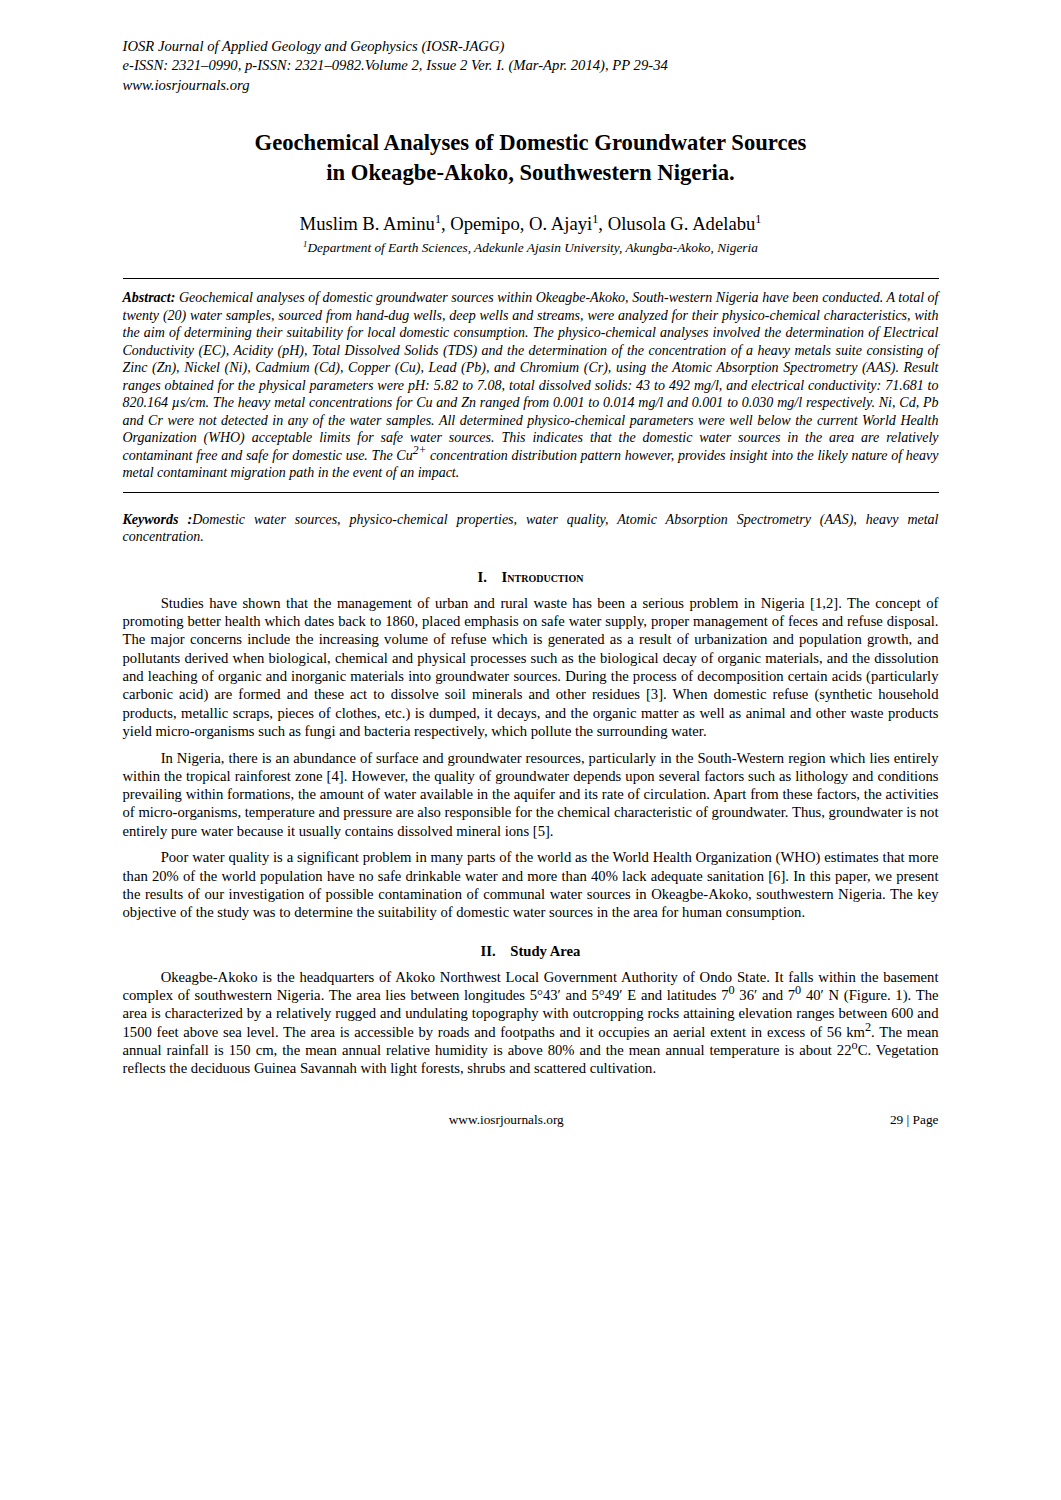IOSR Journal of Applied Geology and Geophysics (IOSR-JAGG)
e-ISSN: 2321–0990, p-ISSN: 2321–0982.Volume 2, Issue 2 Ver. I. (Mar-Apr. 2014), PP 29-34
www.iosrjournals.org
Geochemical Analyses of Domestic Groundwater Sources
in Okeagbe-Akoko, Southwestern Nigeria.
Muslim B. Aminu1, Opemipo, O. Ajayi1, Olusola G. Adelabu1
1Department of Earth Sciences, Adekunle Ajasin University, Akungba-Akoko, Nigeria
Abstract: Geochemical analyses of domestic groundwater sources within Okeagbe-Akoko, South-western Nigeria have been conducted. A total of twenty (20) water samples, sourced from hand-dug wells, deep wells and streams, were analyzed for their physico-chemical characteristics, with the aim of determining their suitability for local domestic consumption. The physico-chemical analyses involved the determination of Electrical Conductivity (EC), Acidity (pH), Total Dissolved Solids (TDS) and the determination of the concentration of a heavy metals suite consisting of Zinc (Zn), Nickel (Ni), Cadmium (Cd), Copper (Cu), Lead (Pb), and Chromium (Cr), using the Atomic Absorption Spectrometry (AAS). Result ranges obtained for the physical parameters were pH: 5.82 to 7.08, total dissolved solids: 43 to 492 mg/l, and electrical conductivity: 71.681 to 820.164 µs/cm. The heavy metal concentrations for Cu and Zn ranged from 0.001 to 0.014 mg/l and 0.001 to 0.030 mg/l respectively. Ni, Cd, Pb and Cr were not detected in any of the water samples. All determined physico-chemical parameters were well below the current World Health Organization (WHO) acceptable limits for safe water sources. This indicates that the domestic water sources in the area are relatively contaminant free and safe for domestic use. The Cu2+ concentration distribution pattern however, provides insight into the likely nature of heavy metal contaminant migration path in the event of an impact.
Keywords : Domestic water sources, physico-chemical properties, water quality, Atomic Absorption Spectrometry (AAS), heavy metal concentration.
I. Introduction
Studies have shown that the management of urban and rural waste has been a serious problem in Nigeria [1,2]. The concept of promoting better health which dates back to 1860, placed emphasis on safe water supply, proper management of feces and refuse disposal. The major concerns include the increasing volume of refuse which is generated as a result of urbanization and population growth, and pollutants derived when biological, chemical and physical processes such as the biological decay of organic materials, and the dissolution and leaching of organic and inorganic materials into groundwater sources. During the process of decomposition certain acids (particularly carbonic acid) are formed and these act to dissolve soil minerals and other residues [3]. When domestic refuse (synthetic household products, metallic scraps, pieces of clothes, etc.) is dumped, it decays, and the organic matter as well as animal and other waste products yield micro-organisms such as fungi and bacteria respectively, which pollute the surrounding water.
In Nigeria, there is an abundance of surface and groundwater resources, particularly in the South-Western region which lies entirely within the tropical rainforest zone [4]. However, the quality of groundwater depends upon several factors such as lithology and conditions prevailing within formations, the amount of water available in the aquifer and its rate of circulation. Apart from these factors, the activities of micro-organisms, temperature and pressure are also responsible for the chemical characteristic of groundwater. Thus, groundwater is not entirely pure water because it usually contains dissolved mineral ions [5].
Poor water quality is a significant problem in many parts of the world as the World Health Organization (WHO) estimates that more than 20% of the world population have no safe drinkable water and more than 40% lack adequate sanitation [6]. In this paper, we present the results of our investigation of possible contamination of communal water sources in Okeagbe-Akoko, southwestern Nigeria. The key objective of the study was to determine the suitability of domestic water sources in the area for human consumption.
II. Study Area
Okeagbe-Akoko is the headquarters of Akoko Northwest Local Government Authority of Ondo State. It falls within the basement complex of southwestern Nigeria. The area lies between longitudes 5°43′ and 5°49′ E and latitudes 70 36′ and 70 40′ N (Figure. 1). The area is characterized by a relatively rugged and undulating topography with outcropping rocks attaining elevation ranges between 600 and 1500 feet above sea level. The area is accessible by roads and footpaths and it occupies an aerial extent in excess of 56 km2. The mean annual rainfall is 150 cm, the mean annual relative humidity is above 80% and the mean annual temperature is about 22oC. Vegetation reflects the deciduous Guinea Savannah with light forests, shrubs and scattered cultivation.
www.iosrjournals.org 29 | Page